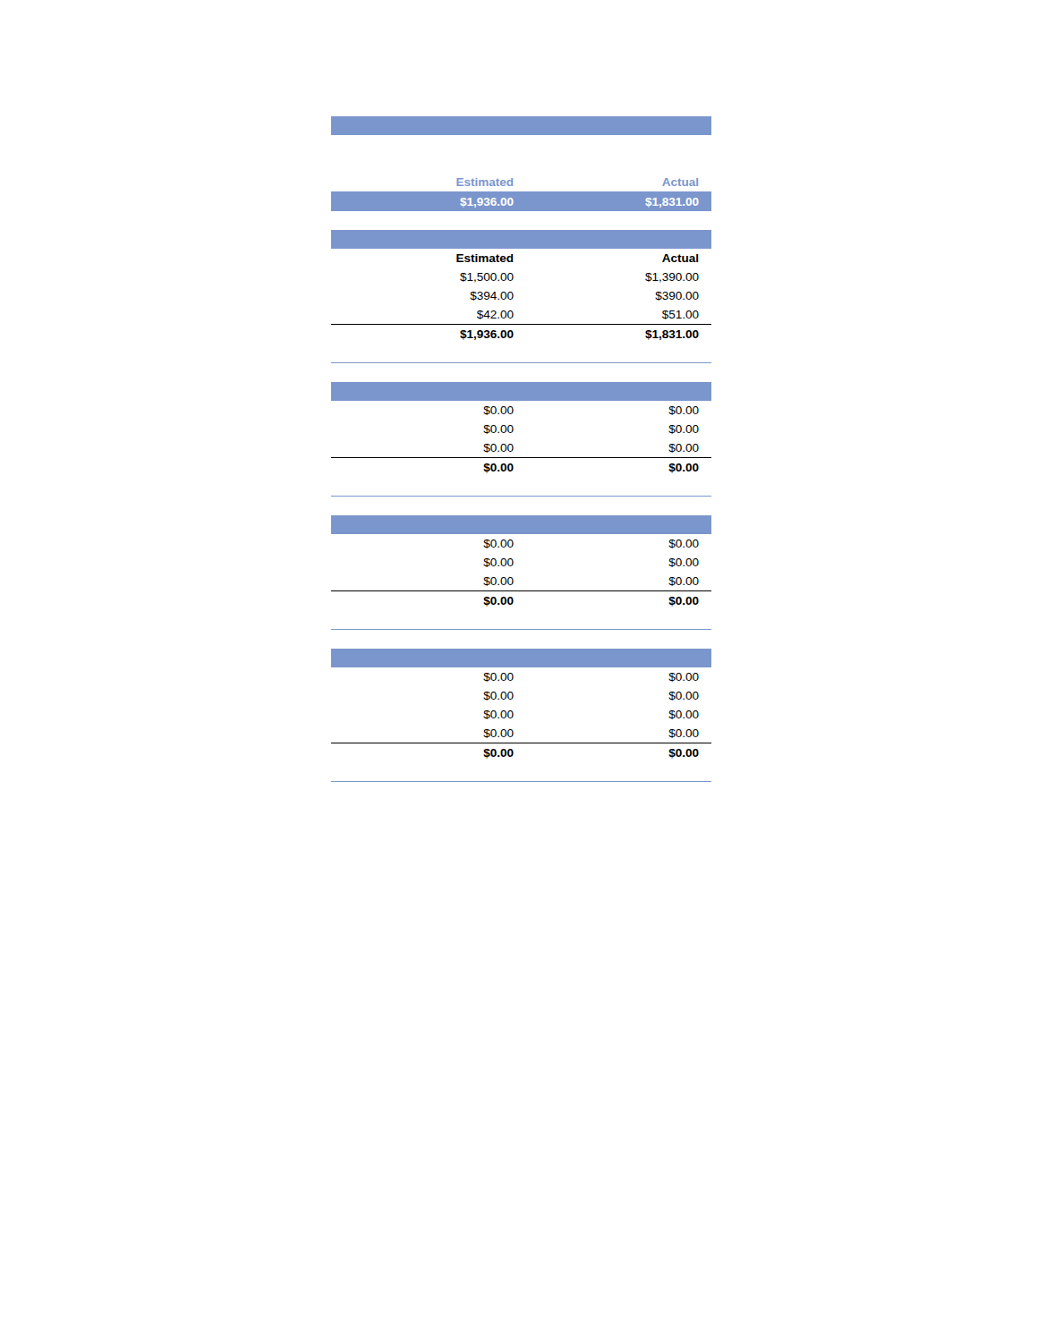| | Estimated | Actual |
| | $1,936.00 | $1,831.00 |
| | Estimated | Actual |
| | $1,500.00 | $1,390.00 |
| | $394.00 | $390.00 |
| | $42.00 | $51.00 |
| | $1,936.00 | $1,831.00 |
| | $0.00 | $0.00 |
| | $0.00 | $0.00 |
| | $0.00 | $0.00 |
| | $0.00 | $0.00 |
| | $0.00 | $0.00 |
| | $0.00 | $0.00 |
| | $0.00 | $0.00 |
| | $0.00 | $0.00 |
| | $0.00 | $0.00 |
| | $0.00 | $0.00 |
| | $0.00 | $0.00 |
| | $0.00 | $0.00 |
| | $0.00 | $0.00 |